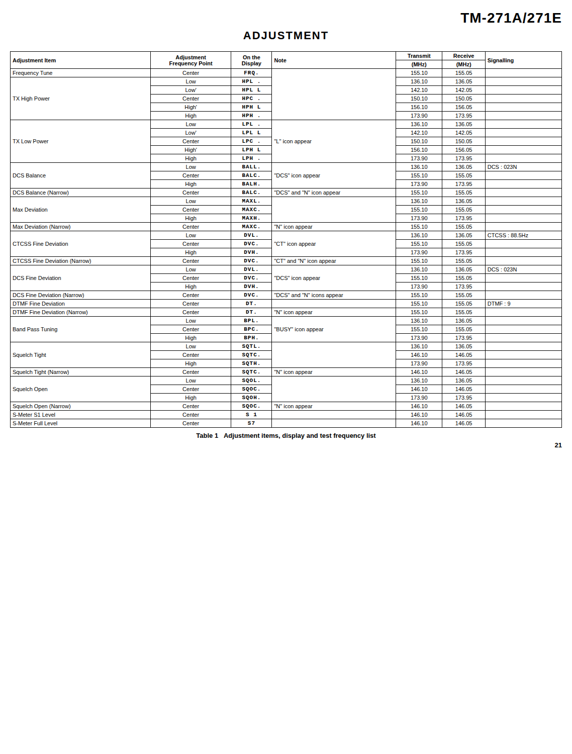TM-271A/271E
ADJUSTMENT
Table 1 Adjustment items, display and test frequency list
| Adjustment Item | Adjustment Frequency Point | On the Display | Note | Transmit | Receive | Signalling |
| --- | --- | --- | --- | --- | --- | --- |
| (MHz) | (MHz) |
| Frequency Tune | Center | FRQ. | | 155.10 | 155.05 | |
| TX High Power | Low | HPL . | 136.10 | 136.05 | |
| Low' | HPL L | 142.10 | 142.05 | |
| Center | HPC . | 150.10 | 150.05 | |
| High' | HPH L | 156.10 | 156.05 | |
| High | HPH . | 173.90 | 173.95 | |
| TX Low Power | Low | LPL . | "L" icon appear | 136.10 | 136.05 | |
| Low' | LPL L | 142.10 | 142.05 | |
| Center | LPC . | 150.10 | 150.05 | |
| High' | LPH L | 156.10 | 156.05 | |
| High | LPH . | 173.90 | 173.95 | |
| DCS Balance | Low | BALL. | "DCS" icon appear | 136.10 | 136.05 | DCS : 023N |
| Center | BALC. | 155.10 | 155.05 | |
| High | BALH. | 173.90 | 173.95 | |
| DCS Balance (Narrow) | Center | BALC. | "DCS" and "N" icon appear | 155.10 | 155.05 | |
| Max Deviation | Low | MAXL. | | 136.10 | 136.05 | |
| Center | MAXC. | 155.10 | 155.05 | |
| High | MAXH. | 173.90 | 173.95 | |
| Max Deviation (Narrow) | Center | MAXC. | "N" icon appear | 155.10 | 155.05 | |
| CTCSS Fine Deviation | Low | DVL. | "CT" icon appear | 136.10 | 136.05 | CTCSS : 88.5Hz |
| Center | DVC. | 155.10 | 155.05 | |
| High | DVH. | 173.90 | 173.95 | |
| CTCSS Fine Deviation (Narrow) | Center | DVC. | "CT" and "N" icon appear | 155.10 | 155.05 | |
| DCS Fine Deviation | Low | DVL. | "DCS" icon appear | 136.10 | 136.05 | DCS : 023N |
| Center | DVC. | 155.10 | 155.05 | |
| High | DVH. | 173.90 | 173.95 | |
| DCS Fine Deviation (Narrow) | Center | DVC. | "DCS" and "N" icons appear | 155.10 | 155.05 | |
| DTMF Fine Deviation | Center | DT. | | 155.10 | 155.05 | DTMF : 9 |
| DTMF Fine Deviation (Narrow) | Center | DT. | "N" icon appear | 155.10 | 155.05 | |
| Band Pass Tuning | Low | BPL. | "BUSY" icon appear | 136.10 | 136.05 | |
| Center | BPC. | 155.10 | 155.05 | |
| High | BPH. | 173.90 | 173.95 | |
| Squelch Tight | Low | SQTL. | | 136.10 | 136.05 | |
| Center | SQTC. | 146.10 | 146.05 | |
| High | SQTH. | 173.90 | 173.95 | |
| Squelch Tight (Narrow) | Center | SQTC. | "N" icon appear | 146.10 | 146.05 | |
| Squelch Open | Low | SQOL. | | 136.10 | 136.05 | |
| Center | SQOC. | 146.10 | 146.05 | |
| High | SQOH. | 173.90 | 173.95 | |
| Squelch Open (Narrow) | Center | SQOC. | "N" icon appear | 146.10 | 146.05 | |
| S-Meter S1 Level | Center | S 1 | | 146.10 | 146.05 | |
| S-Meter Full Level | Center | S7 | | 146.10 | 146.05 | |
21